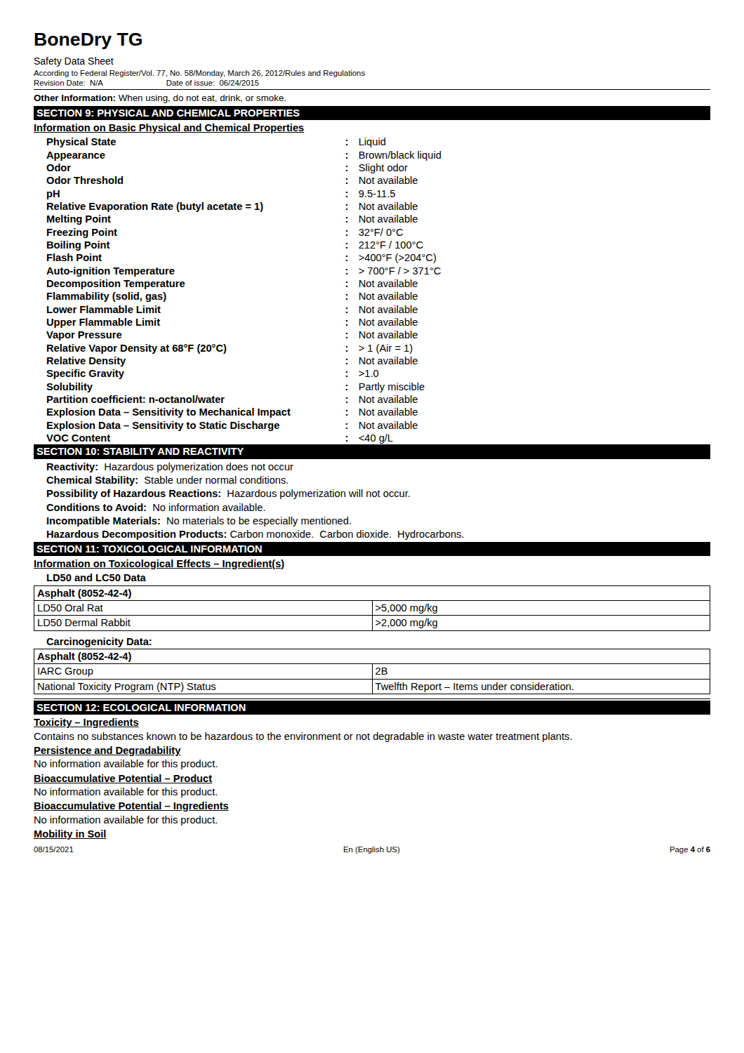BoneDry TG
Safety Data Sheet
According to Federal Register/Vol. 77, No. 58/Monday, March 26, 2012/Rules and Regulations
Revision Date: N/ADate of issue: 06/24/2015
Other Information: When using, do not eat, drink, or smoke.
SECTION 9: PHYSICAL AND CHEMICAL PROPERTIES
Information on Basic Physical and Chemical Properties
| Physical State | : | Liquid |
| Appearance | : | Brown/black liquid |
| Odor | : | Slight odor |
| Odor Threshold | : | Not available |
| pH | : | 9.5-11.5 |
| Relative Evaporation Rate (butyl acetate = 1) | : | Not available |
| Melting Point | : | Not available |
| Freezing Point | : | 32°F/ 0°C |
| Boiling Point | : | 212°F / 100°C |
| Flash Point | : | >400°F (>204°C) |
| Auto-ignition Temperature | : | > 700°F / > 371°C |
| Decomposition Temperature | : | Not available |
| Flammability (solid, gas) | : | Not available |
| Lower Flammable Limit | : | Not available |
| Upper Flammable Limit | : | Not available |
| Vapor Pressure | : | Not available |
| Relative Vapor Density at 68°F (20°C) | : | > 1 (Air = 1) |
| Relative Density | : | Not available |
| Specific Gravity | : | >1.0 |
| Solubility | : | Partly miscible |
| Partition coefficient: n-octanol/water | : | Not available |
| Explosion Data – Sensitivity to Mechanical Impact | : | Not available |
| Explosion Data – Sensitivity to Static Discharge | : | Not available |
| VOC Content | : | <40 g/L |
SECTION 10: STABILITY AND REACTIVITY
Reactivity: Hazardous polymerization does not occur
Chemical Stability: Stable under normal conditions.
Possibility of Hazardous Reactions: Hazardous polymerization will not occur.
Conditions to Avoid: No information available.
Incompatible Materials: No materials to be especially mentioned.
Hazardous Decomposition Products: Carbon monoxide. Carbon dioxide. Hydrocarbons.
SECTION 11: TOXICOLOGICAL INFORMATION
Information on Toxicological Effects – Ingredient(s)
LD50 and LC50 Data
| Asphalt (8052-42-4) |
| --- |
| LD50 Oral Rat | >5,000 mg/kg |
| LD50 Dermal Rabbit | >2,000 mg/kg |
Carcinogenicity Data:
| Asphalt (8052-42-4) |
| --- |
| IARC Group | 2B |
| National Toxicity Program (NTP) Status | Twelfth Report – Items under consideration. |
SECTION 12: ECOLOGICAL INFORMATION
Toxicity – Ingredients
Contains no substances known to be hazardous to the environment or not degradable in waste water treatment plants.
Persistence and Degradability
No information available for this product.
Bioaccumulative Potential – Product
No information available for this product.
Bioaccumulative Potential – Ingredients
No information available for this product.
Mobility in Soil
08/15/2021
En (English US)
Page 4 of 6